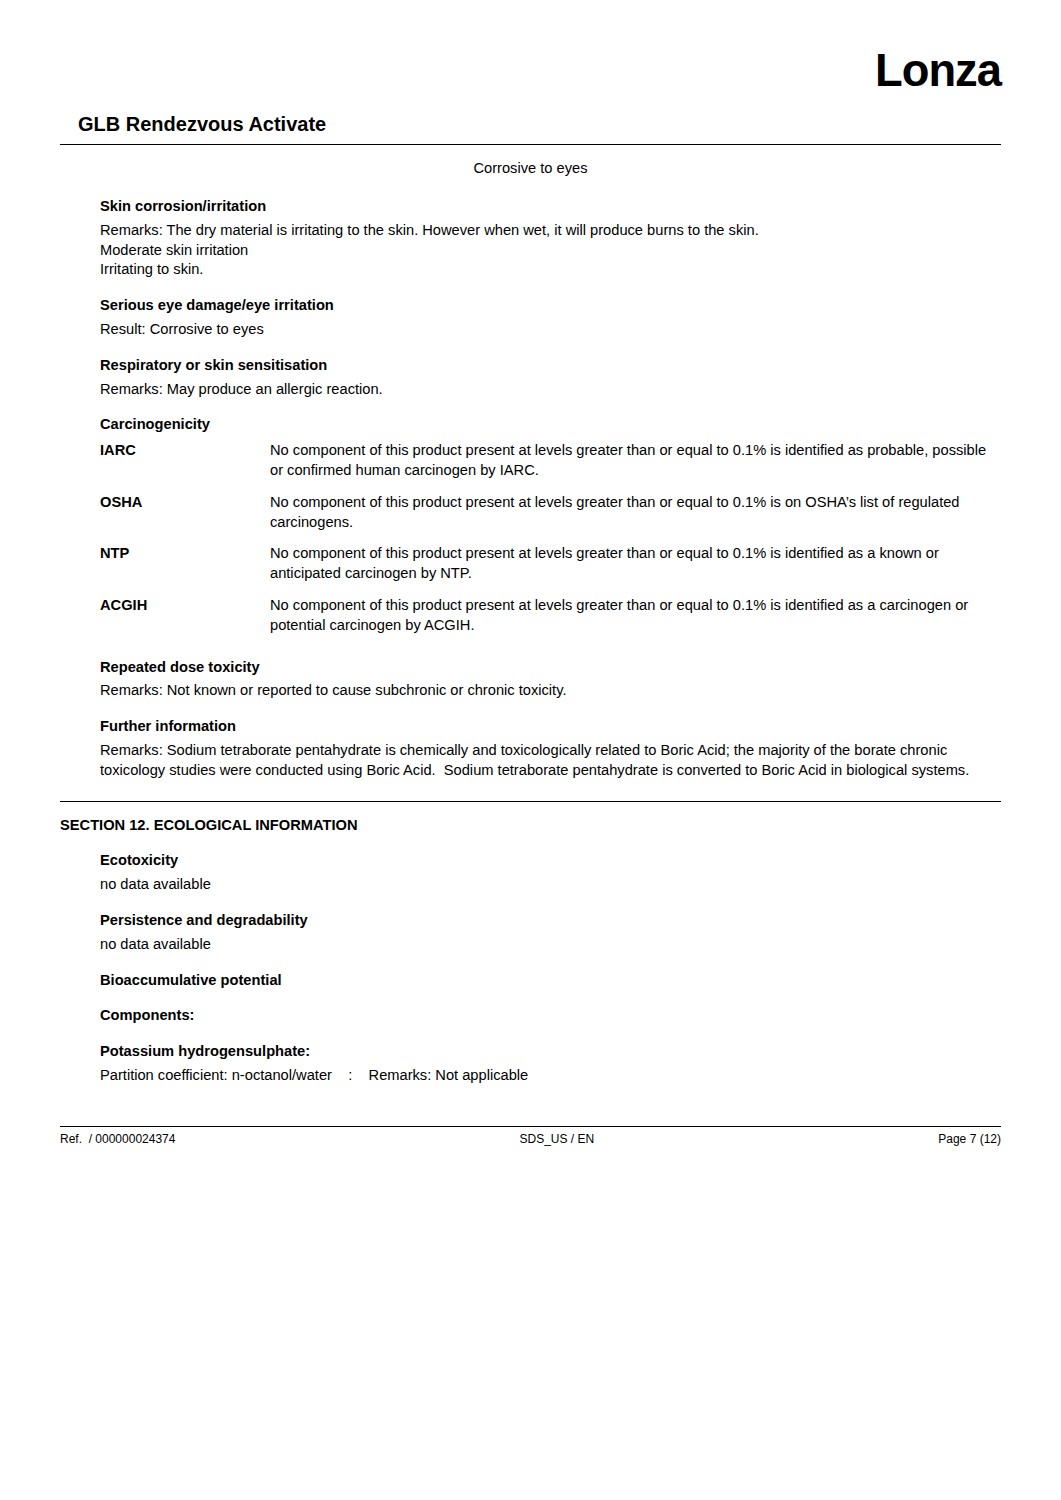Lonza
GLB Rendezvous Activate
Corrosive to eyes
Skin corrosion/irritation
Remarks: The dry material is irritating to the skin. However when wet, it will produce burns to the skin.
Moderate skin irritation
Irritating to skin.
Serious eye damage/eye irritation
Result: Corrosive to eyes
Respiratory or skin sensitisation
Remarks: May produce an allergic reaction.
Carcinogenicity
| IARC | No component of this product present at levels greater than or equal to 0.1% is identified as probable, possible or confirmed human carcinogen by IARC. |
| OSHA | No component of this product present at levels greater than or equal to 0.1% is on OSHA’s list of regulated carcinogens. |
| NTP | No component of this product present at levels greater than or equal to 0.1% is identified as a known or anticipated carcinogen by NTP. |
| ACGIH | No component of this product present at levels greater than or equal to 0.1% is identified as a carcinogen or potential carcinogen by ACGIH. |
Repeated dose toxicity
Remarks: Not known or reported to cause subchronic or chronic toxicity.
Further information
Remarks: Sodium tetraborate pentahydrate is chemically and toxicologically related to Boric Acid; the majority of the borate chronic toxicology studies were conducted using Boric Acid. Sodium tetraborate pentahydrate is converted to Boric Acid in biological systems.
SECTION 12. ECOLOGICAL INFORMATION
Ecotoxicity
no data available
Persistence and degradability
no data available
Bioaccumulative potential
Components:
Potassium hydrogensulphate:
Partition coefficient: n-octanol/water : Remarks: Not applicable
Ref. / 000000024374 SDS_US / EN Page 7 (12)